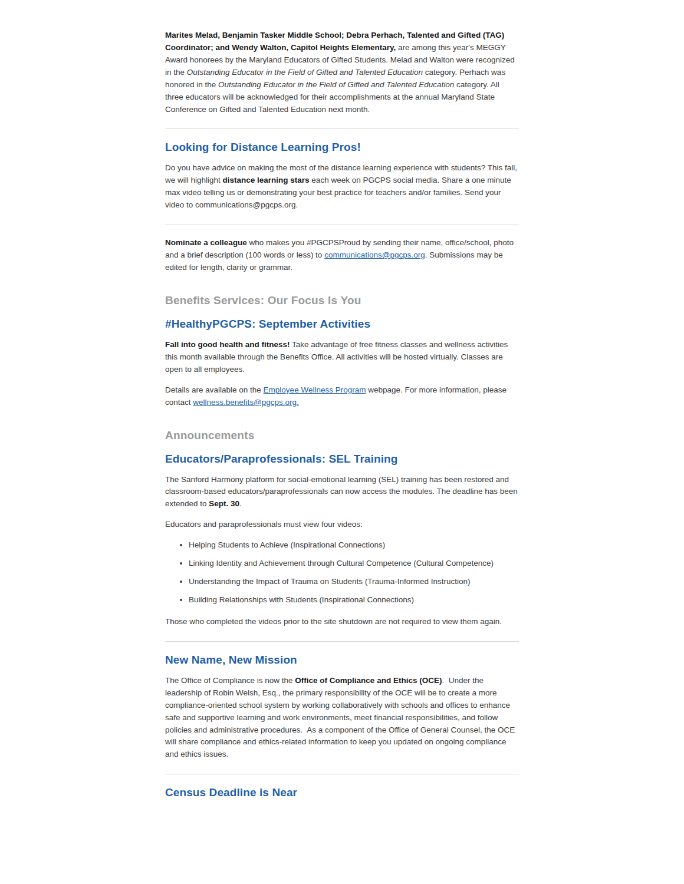Marites Melad, Benjamin Tasker Middle School; Debra Perhach, Talented and Gifted (TAG) Coordinator; and Wendy Walton, Capitol Heights Elementary, are among this year's MEGGY Award honorees by the Maryland Educators of Gifted Students. Melad and Walton were recognized in the Outstanding Educator in the Field of Gifted and Talented Education category. Perhach was honored in the Outstanding Educator in the Field of Gifted and Talented Education category. All three educators will be acknowledged for their accomplishments at the annual Maryland State Conference on Gifted and Talented Education next month.
Looking for Distance Learning Pros!
Do you have advice on making the most of the distance learning experience with students? This fall, we will highlight distance learning stars each week on PGCPS social media. Share a one minute max video telling us or demonstrating your best practice for teachers and/or families. Send your video to communications@pgcps.org.
Nominate a colleague who makes you #PGCPSProud by sending their name, office/school, photo and a brief description (100 words or less) to communications@pgcps.org. Submissions may be edited for length, clarity or grammar.
Benefits Services: Our Focus Is You
#HealthyPGCPS: September Activities
Fall into good health and fitness! Take advantage of free fitness classes and wellness activities this month available through the Benefits Office. All activities will be hosted virtually. Classes are open to all employees.
Details are available on the Employee Wellness Program webpage. For more information, please contact wellness.benefits@pgcps.org.
Announcements
Educators/Paraprofessionals: SEL Training
The Sanford Harmony platform for social-emotional learning (SEL) training has been restored and classroom-based educators/paraprofessionals can now access the modules. The deadline has been extended to Sept. 30.
Educators and paraprofessionals must view four videos:
Helping Students to Achieve (Inspirational Connections)
Linking Identity and Achievement through Cultural Competence (Cultural Competence)
Understanding the Impact of Trauma on Students (Trauma-Informed Instruction)
Building Relationships with Students (Inspirational Connections)
Those who completed the videos prior to the site shutdown are not required to view them again.
New Name, New Mission
The Office of Compliance is now the Office of Compliance and Ethics (OCE). Under the leadership of Robin Welsh, Esq., the primary responsibility of the OCE will be to create a more compliance-oriented school system by working collaboratively with schools and offices to enhance safe and supportive learning and work environments, meet financial responsibilities, and follow policies and administrative procedures. As a component of the Office of General Counsel, the OCE will share compliance and ethics-related information to keep you updated on ongoing compliance and ethics issues.
Census Deadline is Near